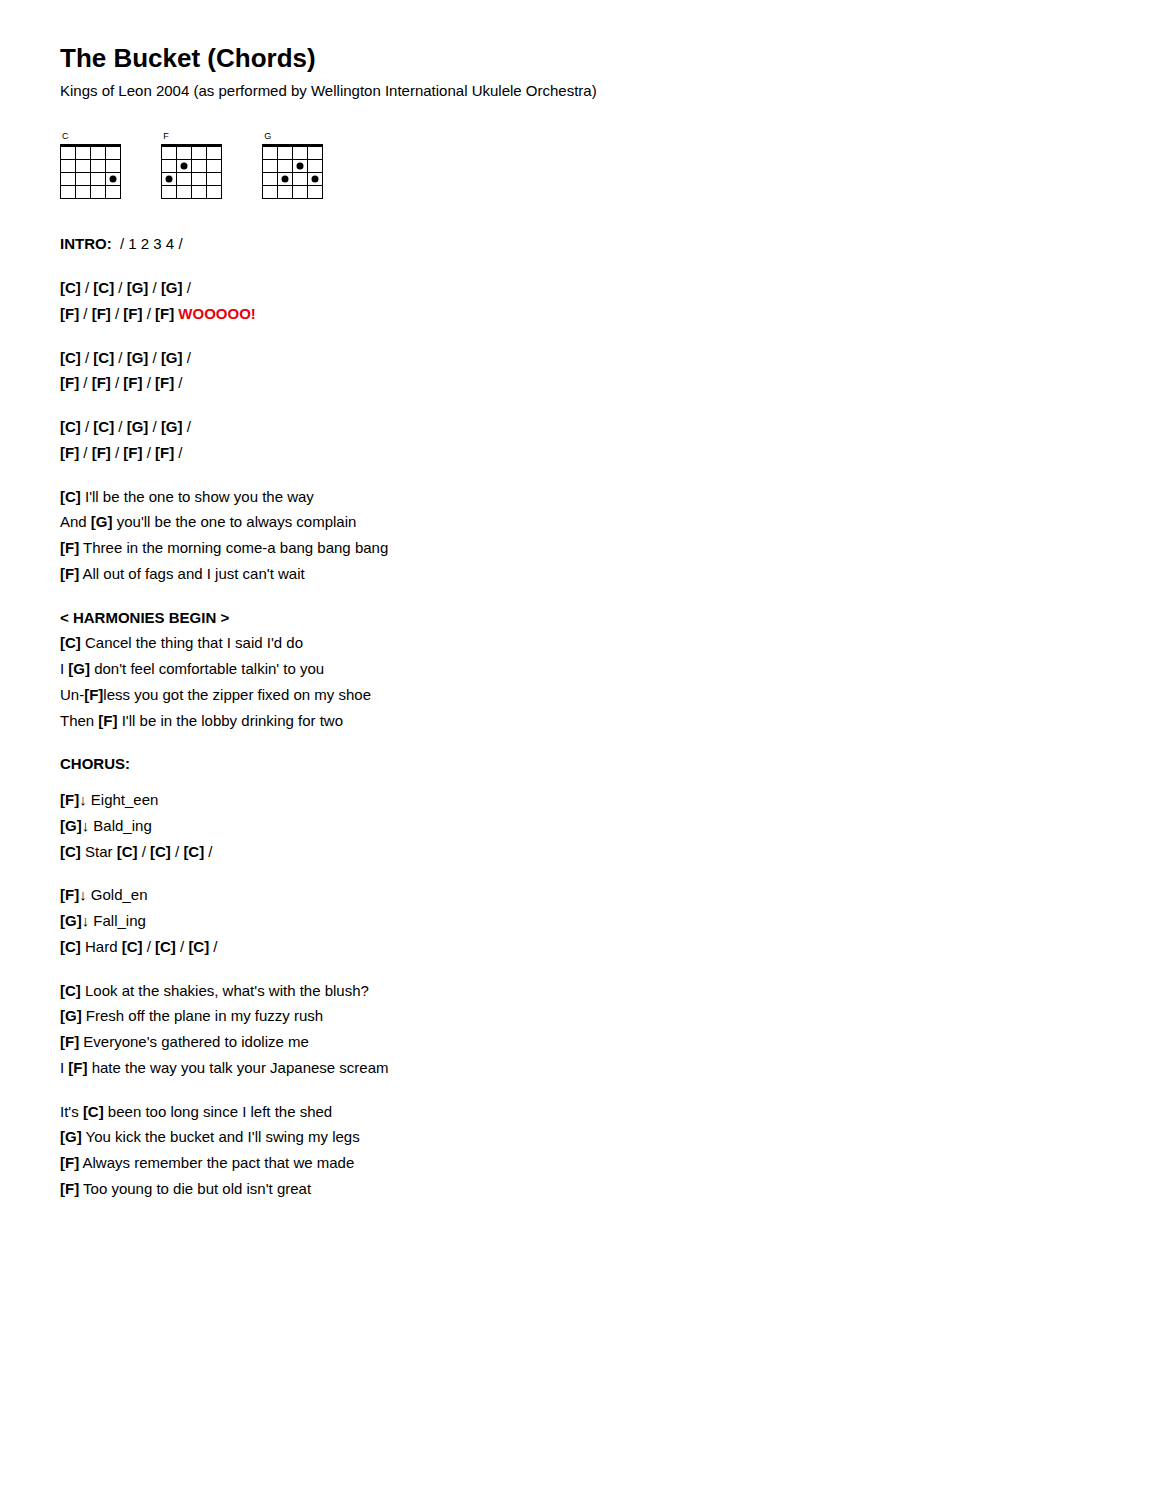The Bucket (Chords)
Kings of Leon 2004 (as performed by Wellington International Ukulele Orchestra)
| C |
| F |
| G |
INTRO: / 1 2 3 4 /
[C] / [C] / [G] / [G] /
[F] / [F] / [F] / [F] WOOOOO!
[C] / [C] / [G] / [G] /
[F] / [F] / [F] / [F] /
[C] / [C] / [G] / [G] /
[F] / [F] / [F] / [F] /
[C] I'll be the one to show you the way
And [G] you'll be the one to always complain
[F] Three in the morning come-a bang bang bang
[F] All out of fags and I just can't wait
< HARMONIES BEGIN >
[C] Cancel the thing that I said I'd do
I [G] don't feel comfortable talkin' to you
Un-[F] less you got the zipper fixed on my shoe
Then [F] I'll be in the lobby drinking for two
CHORUS:
[F]↓ Eight_een
[G]↓ Bald_ing
[C] Star [C] / [C] / [C] /
[F]↓ Gold_en
[G]↓ Fall_ing
[C] Hard [C] / [C] / [C] /
[C] Look at the shakies, what's with the blush?
[G] Fresh off the plane in my fuzzy rush
[F] Everyone's gathered to idolize me
I [F] hate the way you talk your Japanese scream
It's [C] been too long since I left the shed
[G] You kick the bucket and I'll swing my legs
[F] Always remember the pact that we made
[F] Too young to die but old isn't great